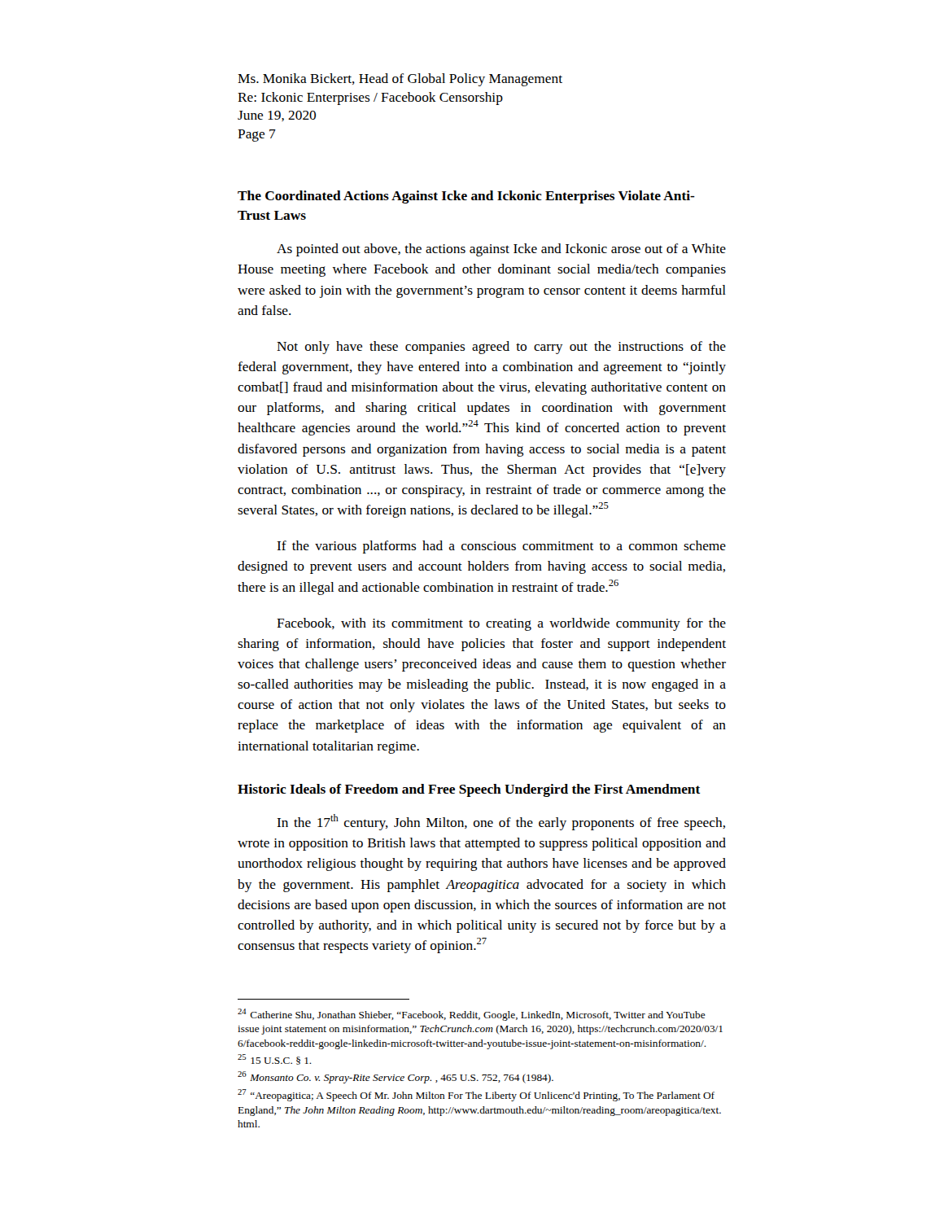Ms. Monika Bickert, Head of Global Policy Management
Re: Ickonic Enterprises / Facebook Censorship
June 19, 2020
Page 7
The Coordinated Actions Against Icke and Ickonic Enterprises Violate Anti-Trust Laws
As pointed out above, the actions against Icke and Ickonic arose out of a White House meeting where Facebook and other dominant social media/tech companies were asked to join with the government’s program to censor content it deems harmful and false.
Not only have these companies agreed to carry out the instructions of the federal government, they have entered into a combination and agreement to “jointly combat[] fraud and misinformation about the virus, elevating authoritative content on our platforms, and sharing critical updates in coordination with government healthcare agencies around the world.”24 This kind of concerted action to prevent disfavored persons and organization from having access to social media is a patent violation of U.S. antitrust laws. Thus, the Sherman Act provides that “[e]very contract, combination ..., or conspiracy, in restraint of trade or commerce among the several States, or with foreign nations, is declared to be illegal.”25
If the various platforms had a conscious commitment to a common scheme designed to prevent users and account holders from having access to social media, there is an illegal and actionable combination in restraint of trade.26
Facebook, with its commitment to creating a worldwide community for the sharing of information, should have policies that foster and support independent voices that challenge users’ preconceived ideas and cause them to question whether so-called authorities may be misleading the public. Instead, it is now engaged in a course of action that not only violates the laws of the United States, but seeks to replace the marketplace of ideas with the information age equivalent of an international totalitarian regime.
Historic Ideals of Freedom and Free Speech Undergird the First Amendment
In the 17th century, John Milton, one of the early proponents of free speech, wrote in opposition to British laws that attempted to suppress political opposition and unorthodox religious thought by requiring that authors have licenses and be approved by the government. His pamphlet Areopagitica advocated for a society in which decisions are based upon open discussion, in which the sources of information are not controlled by authority, and in which political unity is secured not by force but by a consensus that respects variety of opinion.27
24 Catherine Shu, Jonathan Shieber, “Facebook, Reddit, Google, LinkedIn, Microsoft, Twitter and YouTube issue joint statement on misinformation,” TechCrunch.com (March 16, 2020), https://techcrunch.com/2020/03/16/facebook-reddit-google-linkedin-microsoft-twitter-and-youtube-issue-joint-statement-on-misinformation/.
25 15 U.S.C. § 1.
26 Monsanto Co. v. Spray-Rite Service Corp. , 465 U.S. 752, 764 (1984).
27 “Areopagitica; A Speech Of Mr. John Milton For The Liberty Of Unlicenc'd Printing, To The Parlament Of England,” The John Milton Reading Room, http://www.dartmouth.edu/~milton/reading_room/areopagitica/text.html.